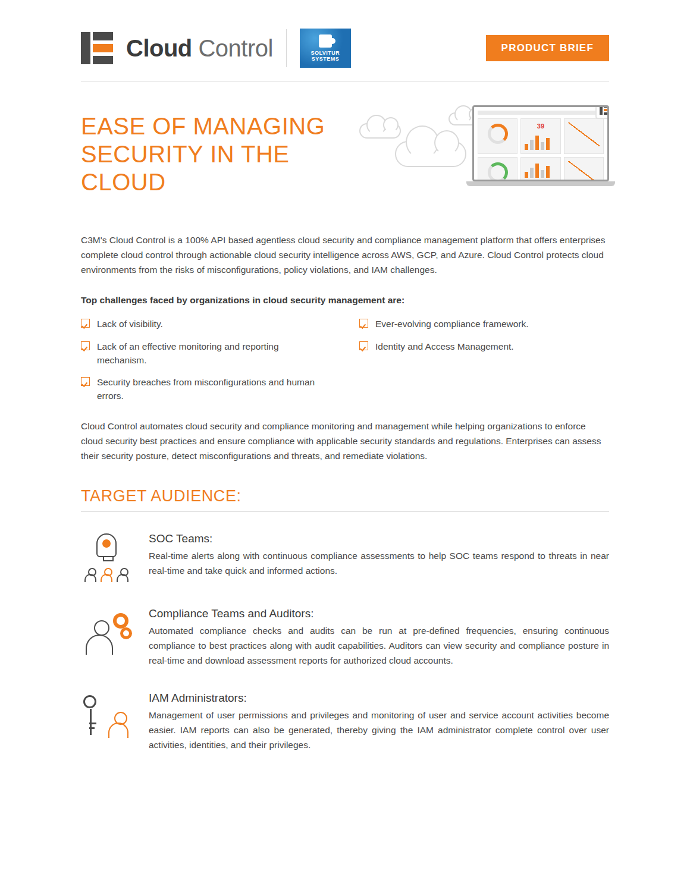Cloud Control
SOLVITUR
SYSTEMS
PRODUCT BRIEF
Ease of Managing
Security in the Cloud
39
C3M's Cloud Control is a 100% API based agentless cloud security and compliance management platform that offers enterprises complete cloud control through actionable cloud security intelligence across AWS, GCP, and Azure. Cloud Control protects cloud environments from the risks of misconfigurations, policy violations, and IAM challenges.
Top challenges faced by organizations in cloud security management are:
Lack of visibility.
Ever-evolving compliance framework.
Lack of an effective monitoring and reporting mechanism.
Identity and Access Management.
Security breaches from misconfigurations and human errors.
Cloud Control automates cloud security and compliance monitoring and management while helping organizations to enforce cloud security best practices and ensure compliance with applicable security standards and regulations. Enterprises can assess their security posture, detect misconfigurations and threats, and remediate violations.
Target Audience:
SOC Teams:
Real-time alerts along with continuous compliance assessments to help SOC teams respond to threats in near real-time and take quick and informed actions.
Compliance Teams and Auditors:
Automated compliance checks and audits can be run at pre-defined frequencies, ensuring continuous compliance to best practices along with audit capabilities. Auditors can view security and compliance posture in real-time and download assessment reports for authorized cloud accounts.
IAM Administrators:
Management of user permissions and privileges and monitoring of user and service account activities become easier. IAM reports can also be generated, thereby giving the IAM administrator complete control over user activities, identities, and their privileges.